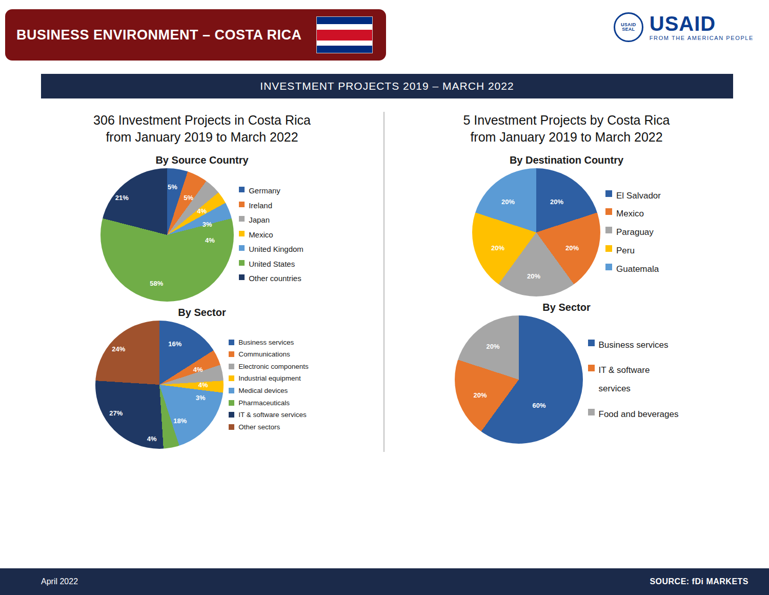BUSINESS ENVIRONMENT – COSTA RICA
USAID
SEAL
USAID
FROM THE AMERICAN PEOPLE
INVESTMENT PROJECTS 2019 – MARCH 2022
306 Investment Projects in Costa Rica
from January 2019 to March 2022
By Source Country
5%
5%
4%
3%
4%
58%
21%
Germany
Ireland
Japan
Mexico
United Kingdom
United States
Other countries
By Sector
16%
4%
4%
3%
18%
4%
27%
24%
Business services
Communications
Electronic components
Industrial equipment
Medical devices
Pharmaceuticals
IT & software services
Other sectors
5 Investment Projects by Costa Rica
from January 2019 to March 2022
By Destination Country
20%
20%
20%
20%
20%
El Salvador
Mexico
Paraguay
Peru
Guatemala
By Sector
60%
20%
20%
Business services
IT & software
services
Food and beverages
April 2022
SOURCE: fDi MARKETS